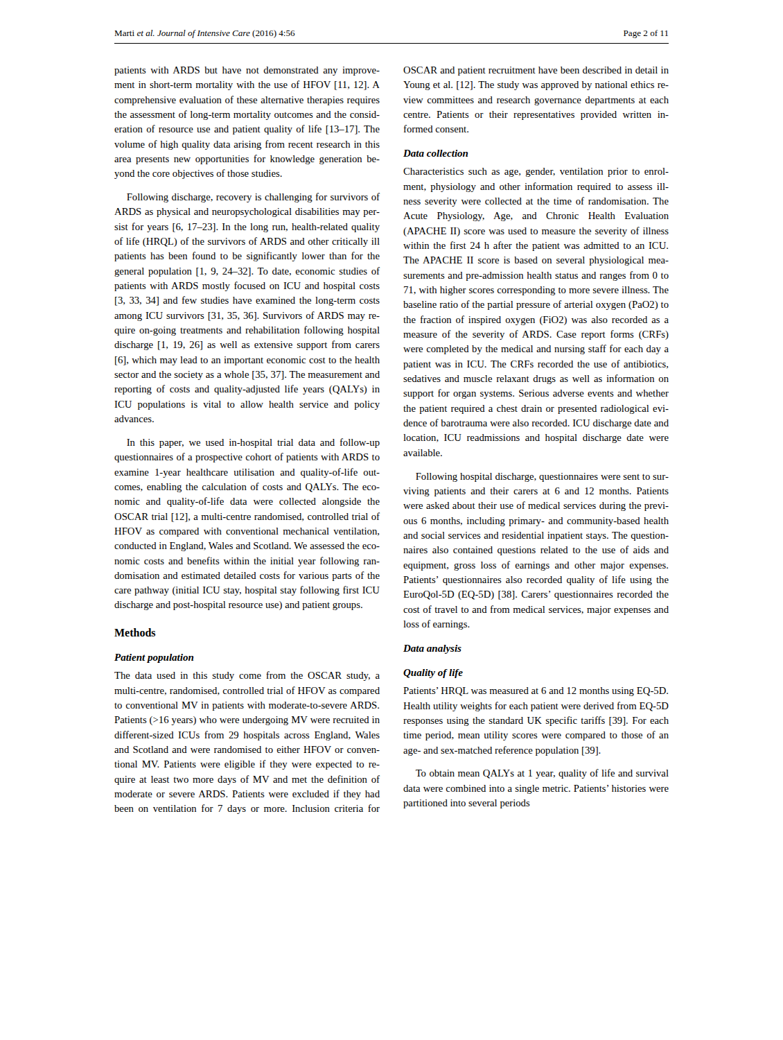Marti et al. Journal of Intensive Care (2016) 4:56 Page 2 of 11
patients with ARDS but have not demonstrated any improvement in short-term mortality with the use of HFOV [11, 12]. A comprehensive evaluation of these alternative therapies requires the assessment of long-term mortality outcomes and the consideration of resource use and patient quality of life [13–17]. The volume of high quality data arising from recent research in this area presents new opportunities for knowledge generation beyond the core objectives of those studies.
Following discharge, recovery is challenging for survivors of ARDS as physical and neuropsychological disabilities may persist for years [6, 17–23]. In the long run, health-related quality of life (HRQL) of the survivors of ARDS and other critically ill patients has been found to be significantly lower than for the general population [1, 9, 24–32]. To date, economic studies of patients with ARDS mostly focused on ICU and hospital costs [3, 33, 34] and few studies have examined the long-term costs among ICU survivors [31, 35, 36]. Survivors of ARDS may require on-going treatments and rehabilitation following hospital discharge [1, 19, 26] as well as extensive support from carers [6], which may lead to an important economic cost to the health sector and the society as a whole [35, 37]. The measurement and reporting of costs and quality-adjusted life years (QALYs) in ICU populations is vital to allow health service and policy advances.
In this paper, we used in-hospital trial data and follow-up questionnaires of a prospective cohort of patients with ARDS to examine 1-year healthcare utilisation and quality-of-life outcomes, enabling the calculation of costs and QALYs. The economic and quality-of-life data were collected alongside the OSCAR trial [12], a multi-centre randomised, controlled trial of HFOV as compared with conventional mechanical ventilation, conducted in England, Wales and Scotland. We assessed the economic costs and benefits within the initial year following randomisation and estimated detailed costs for various parts of the care pathway (initial ICU stay, hospital stay following first ICU discharge and post-hospital resource use) and patient groups.
Methods
Patient population
The data used in this study come from the OSCAR study, a multi-centre, randomised, controlled trial of HFOV as compared to conventional MV in patients with moderate-to-severe ARDS. Patients (>16 years) who were undergoing MV were recruited in different-sized ICUs from 29 hospitals across England, Wales and Scotland and were randomised to either HFOV or conventional MV. Patients were eligible if they were expected to require at least two more days of MV and met the definition of moderate or severe ARDS. Patients were excluded if they had been on ventilation for 7 days or more. Inclusion criteria for OSCAR and patient recruitment have been described in detail in Young et al. [12]. The study was approved by national ethics review committees and research governance departments at each centre. Patients or their representatives provided written informed consent.
Data collection
Characteristics such as age, gender, ventilation prior to enrolment, physiology and other information required to assess illness severity were collected at the time of randomisation. The Acute Physiology, Age, and Chronic Health Evaluation (APACHE II) score was used to measure the severity of illness within the first 24 h after the patient was admitted to an ICU. The APACHE II score is based on several physiological measurements and pre-admission health status and ranges from 0 to 71, with higher scores corresponding to more severe illness. The baseline ratio of the partial pressure of arterial oxygen (PaO2) to the fraction of inspired oxygen (FiO2) was also recorded as a measure of the severity of ARDS. Case report forms (CRFs) were completed by the medical and nursing staff for each day a patient was in ICU. The CRFs recorded the use of antibiotics, sedatives and muscle relaxant drugs as well as information on support for organ systems. Serious adverse events and whether the patient required a chest drain or presented radiological evidence of barotrauma were also recorded. ICU discharge date and location, ICU readmissions and hospital discharge date were available.
Following hospital discharge, questionnaires were sent to surviving patients and their carers at 6 and 12 months. Patients were asked about their use of medical services during the previous 6 months, including primary- and community-based health and social services and residential inpatient stays. The questionnaires also contained questions related to the use of aids and equipment, gross loss of earnings and other major expenses. Patients’ questionnaires also recorded quality of life using the EuroQol-5D (EQ-5D) [38]. Carers’ questionnaires recorded the cost of travel to and from medical services, major expenses and loss of earnings.
Data analysis
Quality of life
Patients’ HRQL was measured at 6 and 12 months using EQ-5D. Health utility weights for each patient were derived from EQ-5D responses using the standard UK specific tariffs [39]. For each time period, mean utility scores were compared to those of an age- and sex-matched reference population [39].
To obtain mean QALYs at 1 year, quality of life and survival data were combined into a single metric. Patients’ histories were partitioned into several periods